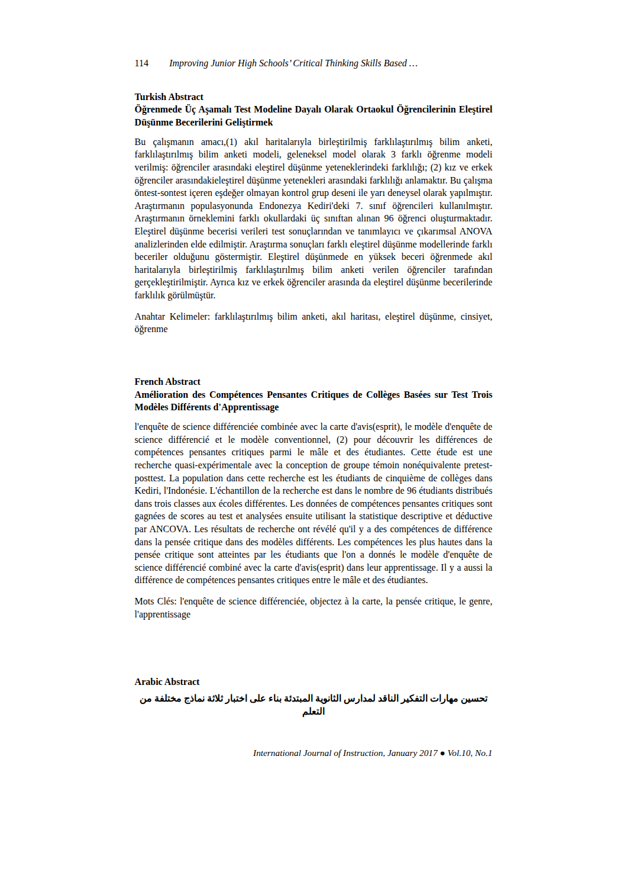114 Improving Junior High Schools’ Critical Thinking Skills Based …
Turkish Abstract
Öğrenmede Üç Aşamalı Test Modeline Dayalı Olarak Ortaokul Öğrencilerinin Eleştirel Düşünme Becerilerini Geliştirmek
Bu çalışmanın amacı,(1) akıl haritalarıyla birleştirilmiş farklılaştırılmış bilim anketi, farklılaştırılmış bilim anketi modeli, geleneksel model olarak 3 farklı öğrenme modeli verilmiş: öğrenciler arasındaki eleştirel düşünme yeteneklerindeki farklılığı; (2) kız ve erkek öğrenciler arasındakieleştirel düşünme yetenekleri arasındaki farklılığı anlamaktır. Bu çalışma öntest-sontest içeren eşdeğer olmayan kontrol grup deseni ile yarı deneysel olarak yapılmıştır. Araştırmanın populasyonunda Endonezya Kediri'deki 7. sınıf öğrencileri kullanılmıştır. Araştırmanın örneklemini farklı okullardaki üç sınıftan alınan 96 öğrenci oluşturmaktadır. Eleştirel düşünme becerisi verileri test sonuçlarından ve tanımlayıcı ve çıkarımsal ANOVA analizlerinden elde edilmiştir. Araştırma sonuçları farklı eleştirel düşünme modellerinde farklı beceriler olduğunu göstermiştir. Eleştirel düşünmede en yüksek beceri öğrenmede akıl haritalarıyla birleştirilmiş farklılaştırılmış bilim anketi verilen öğrenciler tarafından gerçekleştirilmiştir. Ayrıca kız ve erkek öğrenciler arasında da eleştirel düşünme becerilerinde farklılık görülmüştür.
Anahtar Kelimeler: farklılaştırılmış bilim anketi, akıl haritası, eleştirel düşünme, cinsiyet, öğrenme
French Abstract
Amélioration des Compétences Pensantes Critiques de Collèges Basées sur Test Trois Modèles Différents d'Apprentissage
l'enquête de science différenciée combinée avec la carte d'avis(esprit), le modèle d'enquête de science différencié et le modèle conventionnel, (2) pour découvrir les différences de compétences pensantes critiques parmi le mâle et des étudiantes. Cette étude est une recherche quasi-expérimentale avec la conception de groupe témoin nonéquivalente pretest-posttest. La population dans cette recherche est les étudiants de cinquième de collèges dans Kediri, l'Indonésie. L'échantillon de la recherche est dans le nombre de 96 étudiants distribués dans trois classes aux écoles différentes. Les données de compétences pensantes critiques sont gagnées de scores au test et analysées ensuite utilisant la statistique descriptive et déductive par ANCOVA. Les résultats de recherche ont révélé qu'il y a des compétences de différence dans la pensée critique dans des modèles différents. Les compétences les plus hautes dans la pensée critique sont atteintes par les étudiants que l'on a donnés le modèle d'enquête de science différencié combiné avec la carte d'avis(esprit) dans leur apprentissage. Il y a aussi la différence de compétences pensantes critiques entre le mâle et des étudiantes.
Mots Clés: l'enquête de science différenciée, objectez à la carte, la pensée critique, le genre, l'apprentissage
Arabic Abstract
تحسين مهارات التفكير الناقد لمدارس الثانوية المبتدئة بناء على اختبار ثلاثة نماذج مختلفة من التعلم
International Journal of Instruction, January 2017 ● Vol.10, No.1